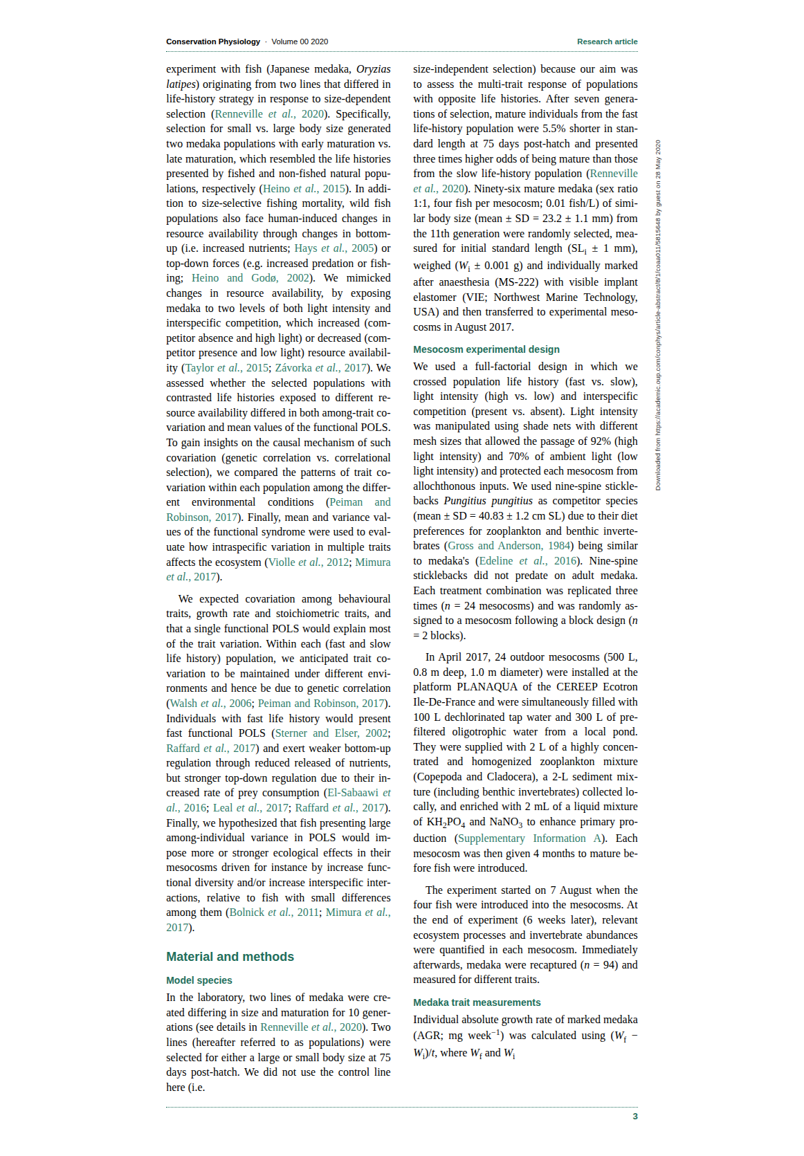Conservation Physiology · Volume 00 2020
Research article
Downloaded from https://academic.oup.com/conphys/article-abstract/8/1/coaa011/5815648 by guest on 28 May 2020
experiment with fish (Japanese medaka, Oryzias latipes) originating from two lines that differed in life-history strategy in response to size-dependent selection (Renneville et al., 2020). Specifically, selection for small vs. large body size generated two medaka populations with early maturation vs. late maturation, which resembled the life histories presented by fished and non-fished natural populations, respectively (Heino et al., 2015). In addition to size-selective fishing mortality, wild fish populations also face human-induced changes in resource availability through changes in bottom-up (i.e. increased nutrients; Hays et al., 2005) or top-down forces (e.g. increased predation or fishing; Heino and Godø, 2002). We mimicked changes in resource availability, by exposing medaka to two levels of both light intensity and interspecific competition, which increased (competitor absence and high light) or decreased (competitor presence and low light) resource availability (Taylor et al., 2015; Závorka et al., 2017). We assessed whether the selected populations with contrasted life histories exposed to different resource availability differed in both among-trait covariation and mean values of the functional POLS. To gain insights on the causal mechanism of such covariation (genetic correlation vs. correlational selection), we compared the patterns of trait covariation within each population among the different environmental conditions (Peiman and Robinson, 2017). Finally, mean and variance values of the functional syndrome were used to evaluate how intraspecific variation in multiple traits affects the ecosystem (Violle et al., 2012; Mimura et al., 2017).
We expected covariation among behavioural traits, growth rate and stoichiometric traits, and that a single functional POLS would explain most of the trait variation. Within each (fast and slow life history) population, we anticipated trait covariation to be maintained under different environments and hence be due to genetic correlation (Walsh et al., 2006; Peiman and Robinson, 2017). Individuals with fast life history would present fast functional POLS (Sterner and Elser, 2002; Raffard et al., 2017) and exert weaker bottom-up regulation through reduced released of nutrients, but stronger top-down regulation due to their increased rate of prey consumption (El-Sabaawi et al., 2016; Leal et al., 2017; Raffard et al., 2017). Finally, we hypothesized that fish presenting large among-individual variance in POLS would impose more or stronger ecological effects in their mesocosms driven for instance by increase functional diversity and/or increase interspecific interactions, relative to fish with small differences among them (Bolnick et al., 2011; Mimura et al., 2017).
Material and methods
Model species
In the laboratory, two lines of medaka were created differing in size and maturation for 10 generations (see details in Renneville et al., 2020). Two lines (hereafter referred to as populations) were selected for either a large or small body size at 75 days post-hatch. We did not use the control line here (i.e.
size-independent selection) because our aim was to assess the multi-trait response of populations with opposite life histories. After seven generations of selection, mature individuals from the fast life-history population were 5.5% shorter in standard length at 75 days post-hatch and presented three times higher odds of being mature than those from the slow life-history population (Renneville et al., 2020). Ninety-six mature medaka (sex ratio 1:1, four fish per mesocosm; 0.01 fish/L) of similar body size (mean ± SD = 23.2 ± 1.1 mm) from the 11th generation were randomly selected, measured for initial standard length (SLi ± 1 mm), weighed (Wi ± 0.001 g) and individually marked after anaesthesia (MS-222) with visible implant elastomer (VIE; Northwest Marine Technology, USA) and then transferred to experimental mesocosms in August 2017.
Mesocosm experimental design
We used a full-factorial design in which we crossed population life history (fast vs. slow), light intensity (high vs. low) and interspecific competition (present vs. absent). Light intensity was manipulated using shade nets with different mesh sizes that allowed the passage of 92% (high light intensity) and 70% of ambient light (low light intensity) and protected each mesocosm from allochthonous inputs. We used nine-spine sticklebacks Pungitius pungitius as competitor species (mean ± SD = 40.83 ± 1.2 cm SL) due to their diet preferences for zooplankton and benthic invertebrates (Gross and Anderson, 1984) being similar to medaka's (Edeline et al., 2016). Nine-spine sticklebacks did not predate on adult medaka. Each treatment combination was replicated three times (n = 24 mesocosms) and was randomly assigned to a mesocosm following a block design (n = 2 blocks).
In April 2017, 24 outdoor mesocosms (500 L, 0.8 m deep, 1.0 m diameter) were installed at the platform PLANAQUA of the CEREEP Ecotron Ile-De-France and were simultaneously filled with 100 L dechlorinated tap water and 300 L of pre-filtered oligotrophic water from a local pond. They were supplied with 2 L of a highly concentrated and homogenized zooplankton mixture (Copepoda and Cladocera), a 2-L sediment mixture (including benthic invertebrates) collected locally, and enriched with 2 mL of a liquid mixture of KH2PO4 and NaNO3 to enhance primary production (Supplementary Information A). Each mesocosm was then given 4 months to mature before fish were introduced.
The experiment started on 7 August when the four fish were introduced into the mesocosms. At the end of experiment (6 weeks later), relevant ecosystem processes and invertebrate abundances were quantified in each mesocosm. Immediately afterwards, medaka were recaptured (n = 94) and measured for different traits.
Medaka trait measurements
Individual absolute growth rate of marked medaka (AGR; mg week−1) was calculated using (Wf − Wi)/t, where Wf and Wi
3